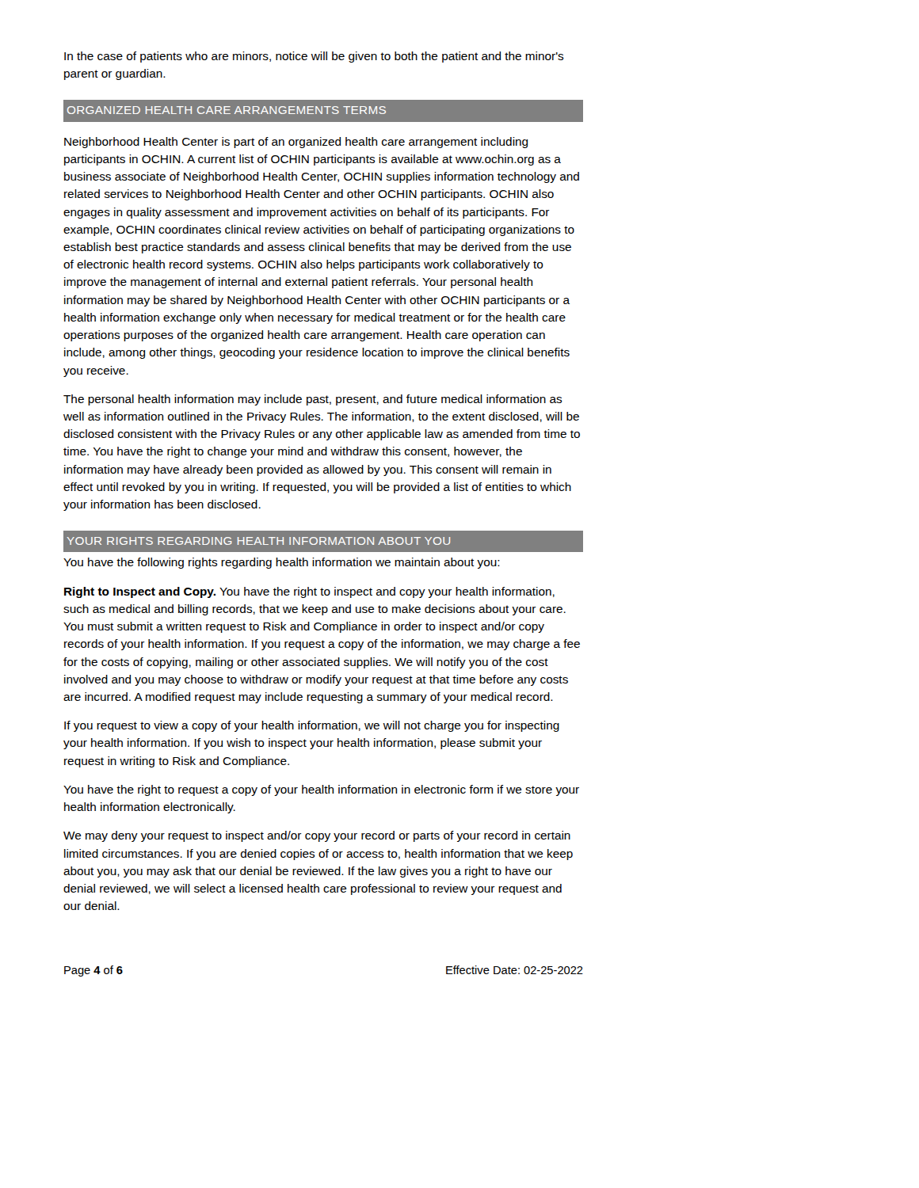In the case of patients who are minors, notice will be given to both the patient and the minor's parent or guardian.
Organized Health Care Arrangements Terms
Neighborhood Health Center is part of an organized health care arrangement including participants in OCHIN. A current list of OCHIN participants is available at www.ochin.org as a business associate of Neighborhood Health Center, OCHIN supplies information technology and related services to Neighborhood Health Center and other OCHIN participants. OCHIN also engages in quality assessment and improvement activities on behalf of its participants. For example, OCHIN coordinates clinical review activities on behalf of participating organizations to establish best practice standards and assess clinical benefits that may be derived from the use of electronic health record systems. OCHIN also helps participants work collaboratively to improve the management of internal and external patient referrals. Your personal health information may be shared by Neighborhood Health Center with other OCHIN participants or a health information exchange only when necessary for medical treatment or for the health care operations purposes of the organized health care arrangement. Health care operation can include, among other things, geocoding your residence location to improve the clinical benefits you receive.
The personal health information may include past, present, and future medical information as well as information outlined in the Privacy Rules. The information, to the extent disclosed, will be disclosed consistent with the Privacy Rules or any other applicable law as amended from time to time. You have the right to change your mind and withdraw this consent, however, the information may have already been provided as allowed by you. This consent will remain in effect until revoked by you in writing. If requested, you will be provided a list of entities to which your information has been disclosed.
Your Rights Regarding Health Information About You
You have the following rights regarding health information we maintain about you:
Right to Inspect and Copy. You have the right to inspect and copy your health information, such as medical and billing records, that we keep and use to make decisions about your care. You must submit a written request to Risk and Compliance in order to inspect and/or copy records of your health information. If you request a copy of the information, we may charge a fee for the costs of copying, mailing or other associated supplies. We will notify you of the cost involved and you may choose to withdraw or modify your request at that time before any costs are incurred. A modified request may include requesting a summary of your medical record.
If you request to view a copy of your health information, we will not charge you for inspecting your health information. If you wish to inspect your health information, please submit your request in writing to Risk and Compliance.
You have the right to request a copy of your health information in electronic form if we store your health information electronically.
We may deny your request to inspect and/or copy your record or parts of your record in certain limited circumstances. If you are denied copies of or access to, health information that we keep about you, you may ask that our denial be reviewed. If the law gives you a right to have our denial reviewed, we will select a licensed health care professional to review your request and our denial.
Page 4 of 6
Effective Date: 02-25-2022